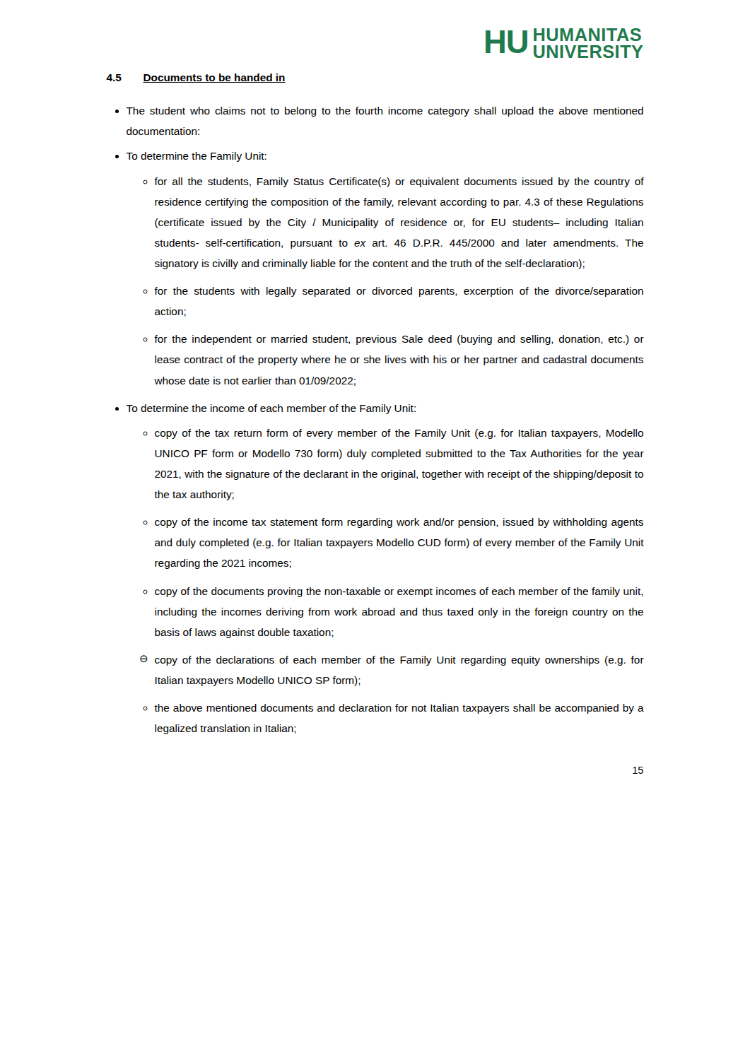HU HUMANITAS
UNIVERSITY
4.5 Documents to be handed in
The student who claims not to belong to the fourth income category shall upload the above mentioned documentation:
To determine the Family Unit:
for all the students, Family Status Certificate(s) or equivalent documents issued by the country of residence certifying the composition of the family, relevant according to par. 4.3 of these Regulations (certificate issued by the City / Municipality of residence or, for EU students– including Italian students- self-certification, pursuant to ex art. 46 D.P.R. 445/2000 and later amendments. The signatory is civilly and criminally liable for the content and the truth of the self-declaration);
for the students with legally separated or divorced parents, excerption of the divorce/separation action;
for the independent or married student, previous Sale deed (buying and selling, donation, etc.) or lease contract of the property where he or she lives with his or her partner and cadastral documents whose date is not earlier than 01/09/2022;
To determine the income of each member of the Family Unit:
copy of the tax return form of every member of the Family Unit (e.g. for Italian taxpayers, Modello UNICO PF form or Modello 730 form) duly completed submitted to the Tax Authorities for the year 2021, with the signature of the declarant in the original, together with receipt of the shipping/deposit to the tax authority;
copy of the income tax statement form regarding work and/or pension, issued by withholding agents and duly completed (e.g. for Italian taxpayers Modello CUD form) of every member of the Family Unit regarding the 2021 incomes;
copy of the documents proving the non-taxable or exempt incomes of each member of the family unit, including the incomes deriving from work abroad and thus taxed only in the foreign country on the basis of laws against double taxation;
copy of the declarations of each member of the Family Unit regarding equity ownerships (e.g. for Italian taxpayers Modello UNICO SP form);
the above mentioned documents and declaration for not Italian taxpayers shall be accompanied by a legalized translation in Italian;
15